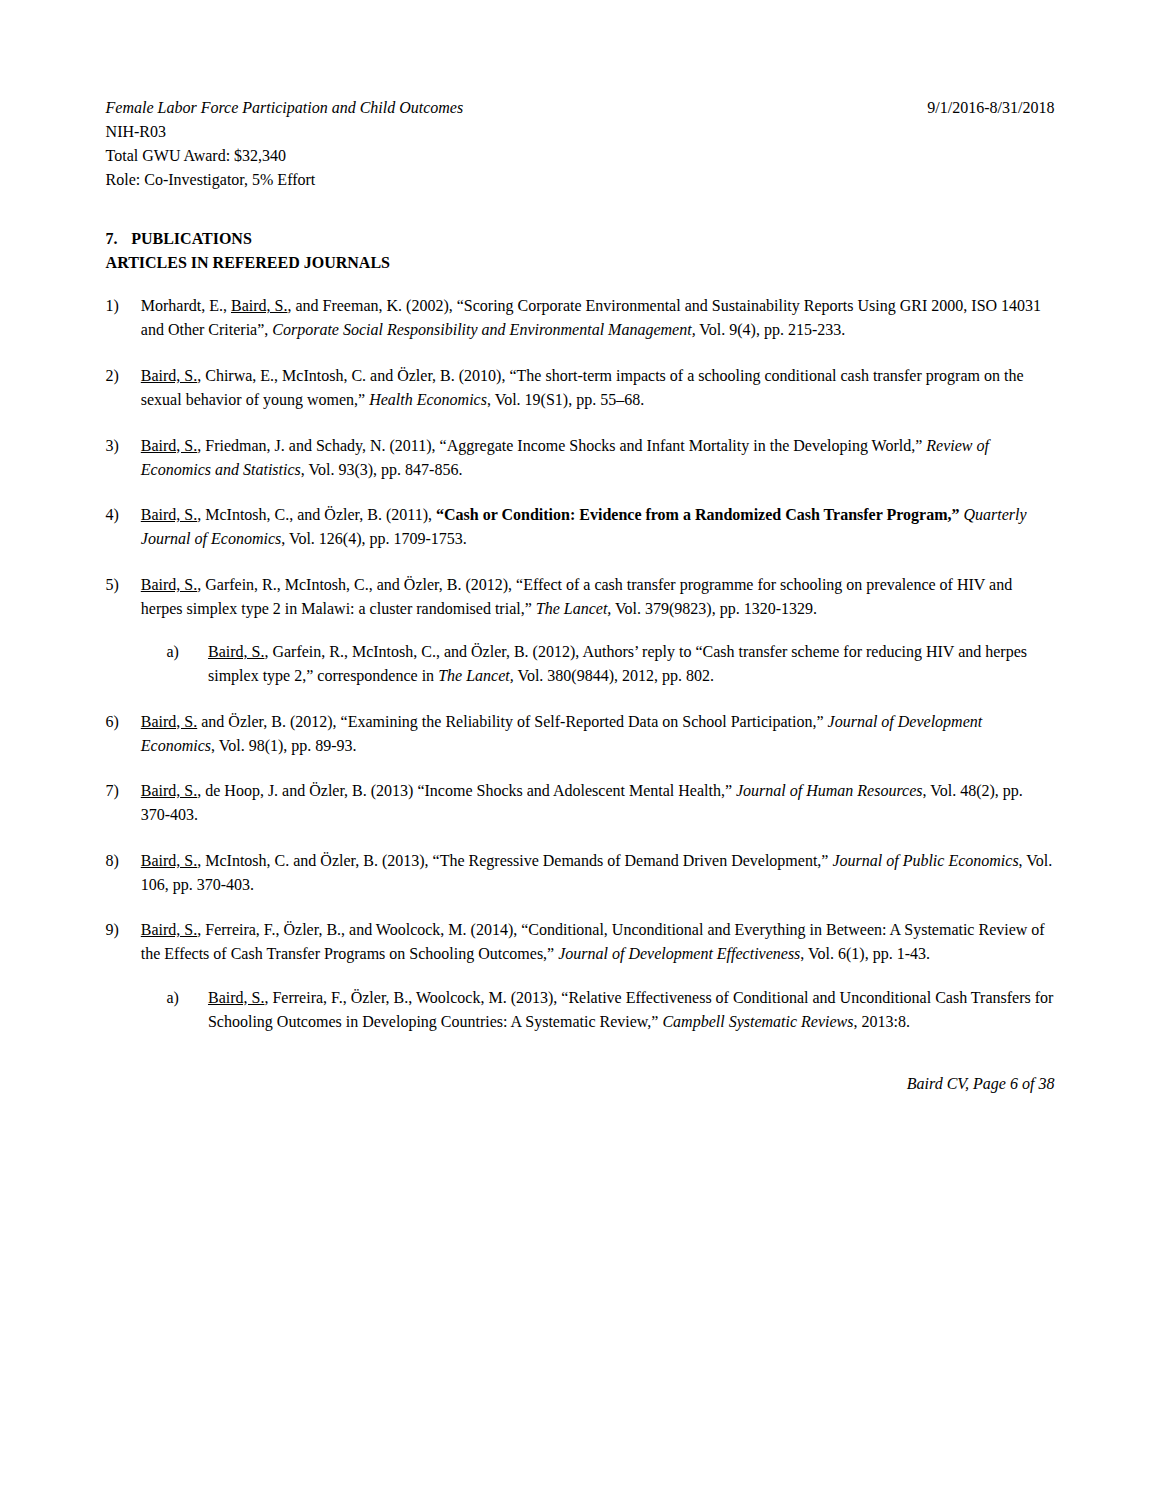Female Labor Force Participation and Child Outcomes 9/1/2016-8/31/2018
NIH-R03
Total GWU Award: $32,340
Role: Co-Investigator, 5% Effort
7. Publications
Articles in Refereed Journals
1) Morhardt, E., Baird, S., and Freeman, K. (2002), “Scoring Corporate Environmental and Sustainability Reports Using GRI 2000, ISO 14031 and Other Criteria”, Corporate Social Responsibility and Environmental Management, Vol. 9(4), pp. 215-233.
2) Baird, S., Chirwa, E., McIntosh, C. and Özler, B. (2010), “The short-term impacts of a schooling conditional cash transfer program on the sexual behavior of young women,” Health Economics, Vol. 19(S1), pp. 55–68.
3) Baird, S., Friedman, J. and Schady, N. (2011), “Aggregate Income Shocks and Infant Mortality in the Developing World,” Review of Economics and Statistics, Vol. 93(3), pp. 847-856.
4) Baird, S., McIntosh, C., and Özler, B. (2011), “Cash or Condition: Evidence from a Randomized Cash Transfer Program,” Quarterly Journal of Economics, Vol. 126(4), pp. 1709-1753.
5) Baird, S., Garfein, R., McIntosh, C., and Özler, B. (2012), “Effect of a cash transfer programme for schooling on prevalence of HIV and herpes simplex type 2 in Malawi: a cluster randomised trial,” The Lancet, Vol. 379(9823), pp. 1320-1329.
a) Baird, S., Garfein, R., McIntosh, C., and Özler, B. (2012), Authors’ reply to “Cash transfer scheme for reducing HIV and herpes simplex type 2,” correspondence in The Lancet, Vol. 380(9844), 2012, pp. 802.
6) Baird, S. and Özler, B. (2012), “Examining the Reliability of Self-Reported Data on School Participation,” Journal of Development Economics, Vol. 98(1), pp. 89-93.
7) Baird, S., de Hoop, J. and Özler, B. (2013) “Income Shocks and Adolescent Mental Health,” Journal of Human Resources, Vol. 48(2), pp. 370-403.
8) Baird, S., McIntosh, C. and Özler, B. (2013), “The Regressive Demands of Demand Driven Development,” Journal of Public Economics, Vol. 106, pp. 370-403.
9) Baird, S., Ferreira, F., Özler, B., and Woolcock, M. (2014), “Conditional, Unconditional and Everything in Between: A Systematic Review of the Effects of Cash Transfer Programs on Schooling Outcomes,” Journal of Development Effectiveness, Vol. 6(1), pp. 1-43.
a) Baird, S., Ferreira, F., Özler, B., Woolcock, M. (2013), “Relative Effectiveness of Conditional and Unconditional Cash Transfers for Schooling Outcomes in Developing Countries: A Systematic Review,” Campbell Systematic Reviews, 2013:8.
Baird CV, Page 6 of 38